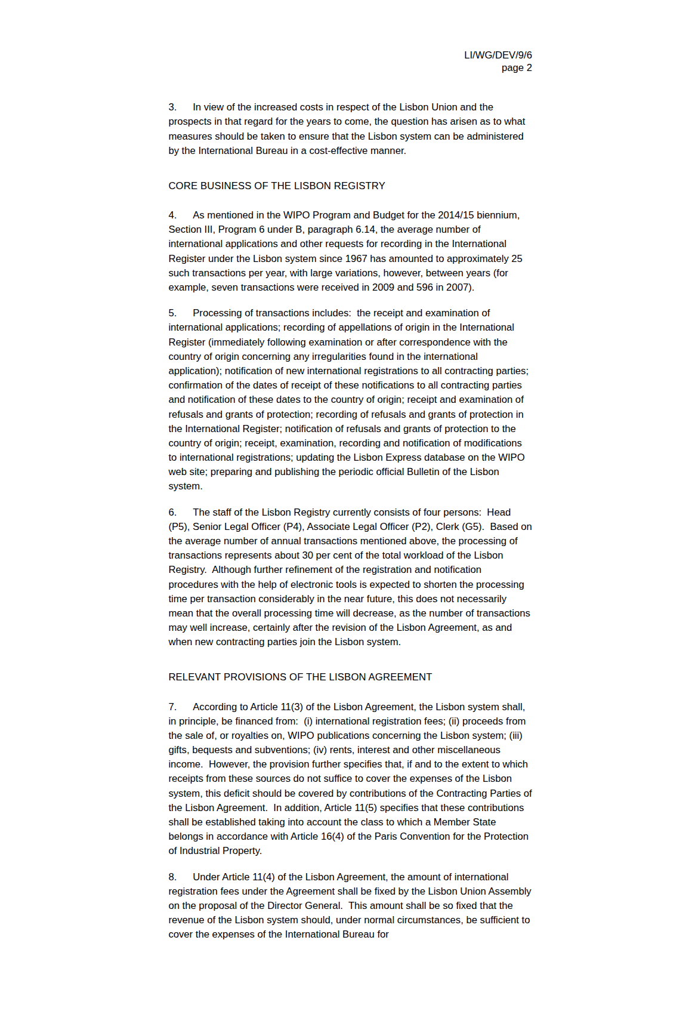LI/WG/DEV/9/6
page 2
3. In view of the increased costs in respect of the Lisbon Union and the prospects in that regard for the years to come, the question has arisen as to what measures should be taken to ensure that the Lisbon system can be administered by the International Bureau in a cost-effective manner.
Core business of the Lisbon Registry
4. As mentioned in the WIPO Program and Budget for the 2014/15 biennium, Section III, Program 6 under B, paragraph 6.14, the average number of international applications and other requests for recording in the International Register under the Lisbon system since 1967 has amounted to approximately 25 such transactions per year, with large variations, however, between years (for example, seven transactions were received in 2009 and 596 in 2007).
5. Processing of transactions includes: the receipt and examination of international applications; recording of appellations of origin in the International Register (immediately following examination or after correspondence with the country of origin concerning any irregularities found in the international application); notification of new international registrations to all contracting parties; confirmation of the dates of receipt of these notifications to all contracting parties and notification of these dates to the country of origin; receipt and examination of refusals and grants of protection; recording of refusals and grants of protection in the International Register; notification of refusals and grants of protection to the country of origin; receipt, examination, recording and notification of modifications to international registrations; updating the Lisbon Express database on the WIPO web site; preparing and publishing the periodic official Bulletin of the Lisbon system.
6. The staff of the Lisbon Registry currently consists of four persons: Head (P5), Senior Legal Officer (P4), Associate Legal Officer (P2), Clerk (G5). Based on the average number of annual transactions mentioned above, the processing of transactions represents about 30 per cent of the total workload of the Lisbon Registry. Although further refinement of the registration and notification procedures with the help of electronic tools is expected to shorten the processing time per transaction considerably in the near future, this does not necessarily mean that the overall processing time will decrease, as the number of transactions may well increase, certainly after the revision of the Lisbon Agreement, as and when new contracting parties join the Lisbon system.
Relevant provisions of the Lisbon Agreement
7. According to Article 11(3) of the Lisbon Agreement, the Lisbon system shall, in principle, be financed from: (i) international registration fees; (ii) proceeds from the sale of, or royalties on, WIPO publications concerning the Lisbon system; (iii) gifts, bequests and subventions; (iv) rents, interest and other miscellaneous income. However, the provision further specifies that, if and to the extent to which receipts from these sources do not suffice to cover the expenses of the Lisbon system, this deficit should be covered by contributions of the Contracting Parties of the Lisbon Agreement. In addition, Article 11(5) specifies that these contributions shall be established taking into account the class to which a Member State belongs in accordance with Article 16(4) of the Paris Convention for the Protection of Industrial Property.
8. Under Article 11(4) of the Lisbon Agreement, the amount of international registration fees under the Agreement shall be fixed by the Lisbon Union Assembly on the proposal of the Director General. This amount shall be so fixed that the revenue of the Lisbon system should, under normal circumstances, be sufficient to cover the expenses of the International Bureau for